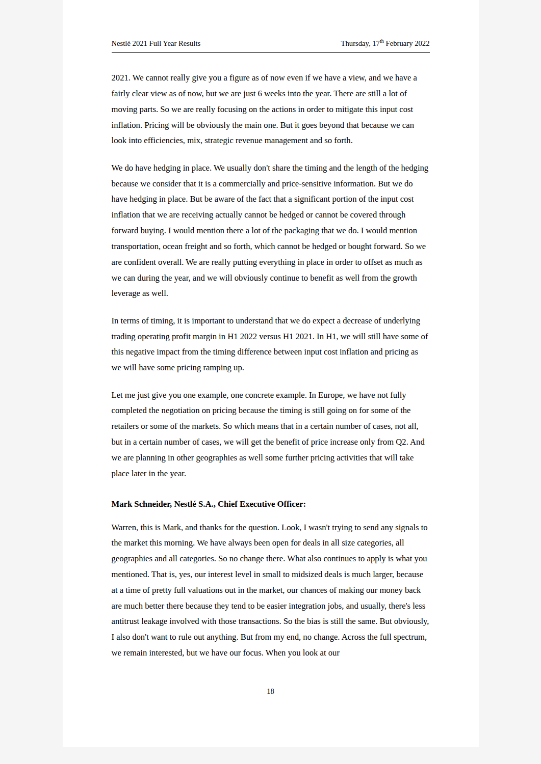Nestlé 2021 Full Year Results
Thursday, 17th February 2022
2021. We cannot really give you a figure as of now even if we have a view, and we have a fairly clear view as of now, but we are just 6 weeks into the year. There are still a lot of moving parts. So we are really focusing on the actions in order to mitigate this input cost inflation. Pricing will be obviously the main one. But it goes beyond that because we can look into efficiencies, mix, strategic revenue management and so forth.
We do have hedging in place. We usually don't share the timing and the length of the hedging because we consider that it is a commercially and price-sensitive information. But we do have hedging in place. But be aware of the fact that a significant portion of the input cost inflation that we are receiving actually cannot be hedged or cannot be covered through forward buying. I would mention there a lot of the packaging that we do. I would mention transportation, ocean freight and so forth, which cannot be hedged or bought forward. So we are confident overall. We are really putting everything in place in order to offset as much as we can during the year, and we will obviously continue to benefit as well from the growth leverage as well.
In terms of timing, it is important to understand that we do expect a decrease of underlying trading operating profit margin in H1 2022 versus H1 2021. In H1, we will still have some of this negative impact from the timing difference between input cost inflation and pricing as we will have some pricing ramping up.
Let me just give you one example, one concrete example. In Europe, we have not fully completed the negotiation on pricing because the timing is still going on for some of the retailers or some of the markets. So which means that in a certain number of cases, not all, but in a certain number of cases, we will get the benefit of price increase only from Q2. And we are planning in other geographies as well some further pricing activities that will take place later in the year.
Mark Schneider, Nestlé S.A., Chief Executive Officer:
Warren, this is Mark, and thanks for the question. Look, I wasn't trying to send any signals to the market this morning. We have always been open for deals in all size categories, all geographies and all categories. So no change there. What also continues to apply is what you mentioned. That is, yes, our interest level in small to midsized deals is much larger, because at a time of pretty full valuations out in the market, our chances of making our money back are much better there because they tend to be easier integration jobs, and usually, there's less antitrust leakage involved with those transactions. So the bias is still the same. But obviously, I also don't want to rule out anything. But from my end, no change. Across the full spectrum, we remain interested, but we have our focus. When you look at our
18